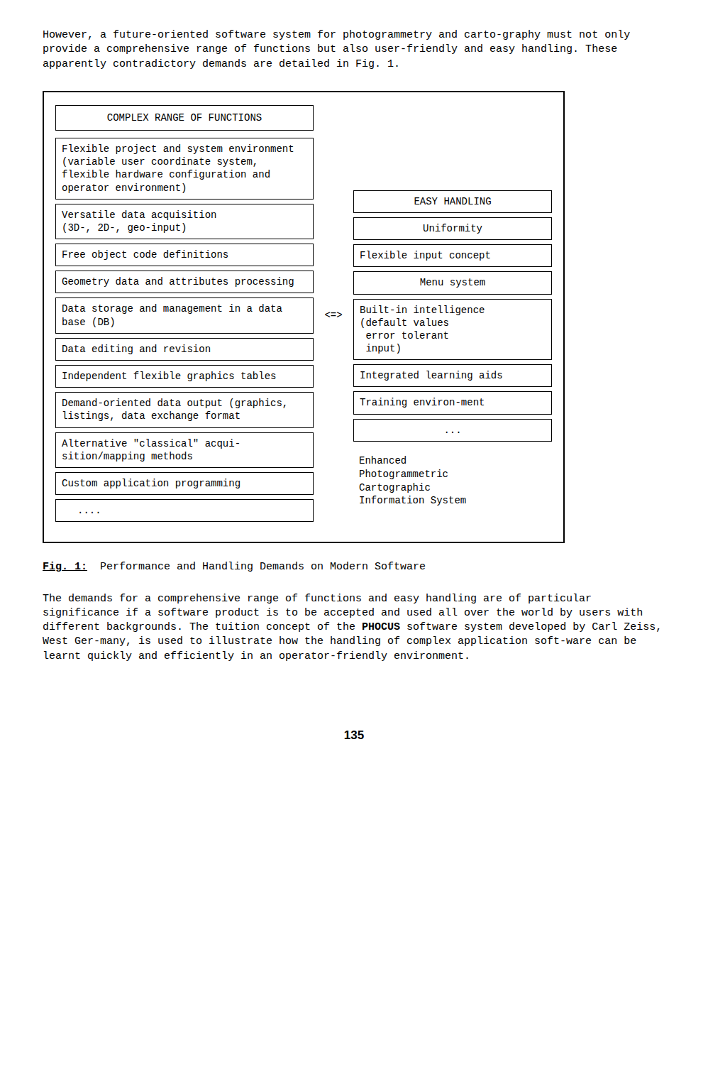However, a future-oriented software system for photogrammetry and carto-graphy must not only provide a comprehensive range of functions but also user-friendly and easy handling. These apparently contradictory demands are detailed in Fig. 1.
COMPLEX RANGE OF FUNCTIONS
Flexible project and system environment
(variable user coordinate system, flexible hardware configuration and operator environment)
Versatile data acquisition
(3D-, 2D-, geo-input)
Free object code definitions
Geometry data and attributes processing
Data storage and management in a data base (DB)
Data editing and revision
Independent flexible graphics tables
Demand-oriented data output (graphics, listings, data exchange format
Alternative "classical" acqui-sition/mapping methods
Custom application programming
....
<=>
EASY HANDLING
Uniformity
Flexible input concept
Menu system
Built-in intelligence
(default values
error tolerant
input)
Integrated learning aids
Training environ-ment
...
Enhanced
Photogrammetric
Cartographic
Information System
Fig. 1: Performance and Handling Demands on Modern Software
The demands for a comprehensive range of functions and easy handling are of particular significance if a software product is to be accepted and used all over the world by users with different backgrounds. The tuition concept of the PHOCUS software system developed by Carl Zeiss, West Ger-many, is used to illustrate how the handling of complex application soft-ware can be learnt quickly and efficiently in an operator-friendly environment.
135